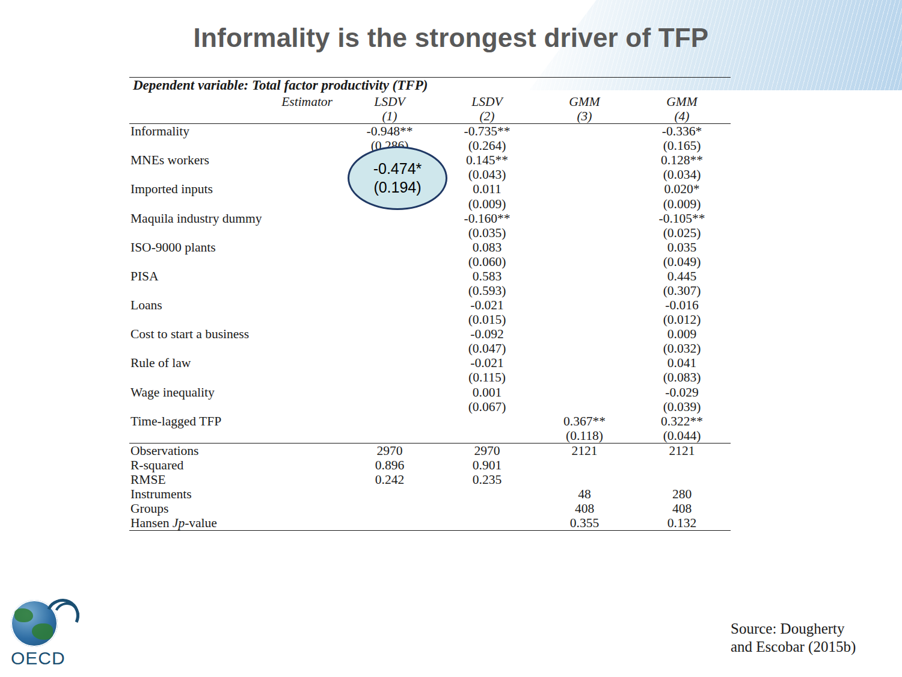Informality is the strongest driver of TFP
| Dependent variable: Total factor productivity (TFP) |
| Estimator | LSDV | LSDV | GMM | GMM |
| | (1) | (2) | (3) | (4) |
| Informality | -0.948** | -0.735** | | -0.336* |
| | (0.286) | (0.264) | | (0.165) |
| MNEs workers | | 0.145** | | 0.128** |
| | | (0.043) | | (0.034) |
| Imported inputs | | 0.011 | | 0.020* |
| | | (0.009) | | (0.009) |
| Maquila industry dummy | | -0.160** | | -0.105** |
| | | (0.035) | | (0.025) |
| ISO-9000 plants | | 0.083 | | 0.035 |
| | | (0.060) | | (0.049) |
| PISA | | 0.583 | | 0.445 |
| | | (0.593) | | (0.307) |
| Loans | | -0.021 | | -0.016 |
| | | (0.015) | | (0.012) |
| Cost to start a business | | -0.092 | | 0.009 |
| | | (0.047) | | (0.032) |
| Rule of law | | -0.021 | | 0.041 |
| | | (0.115) | | (0.083) |
| Wage inequality | | 0.001 | | -0.029 |
| | | (0.067) | | (0.039) |
| Time-lagged TFP | | | 0.367** | 0.322** |
| | | | (0.118) | (0.044) |
| Observations | 2970 | 2970 | 2121 | 2121 |
| R-squared | 0.896 | 0.901 | | |
| RMSE | 0.242 | 0.235 | | |
| Instruments | | | 48 | 280 |
| Groups | | | 408 | 408 |
| Hansen Jp -value | | | 0.355 | 0.132 |
-0.474*
(0.194)
Source: Dougherty
and Escobar (2015b)
OECD